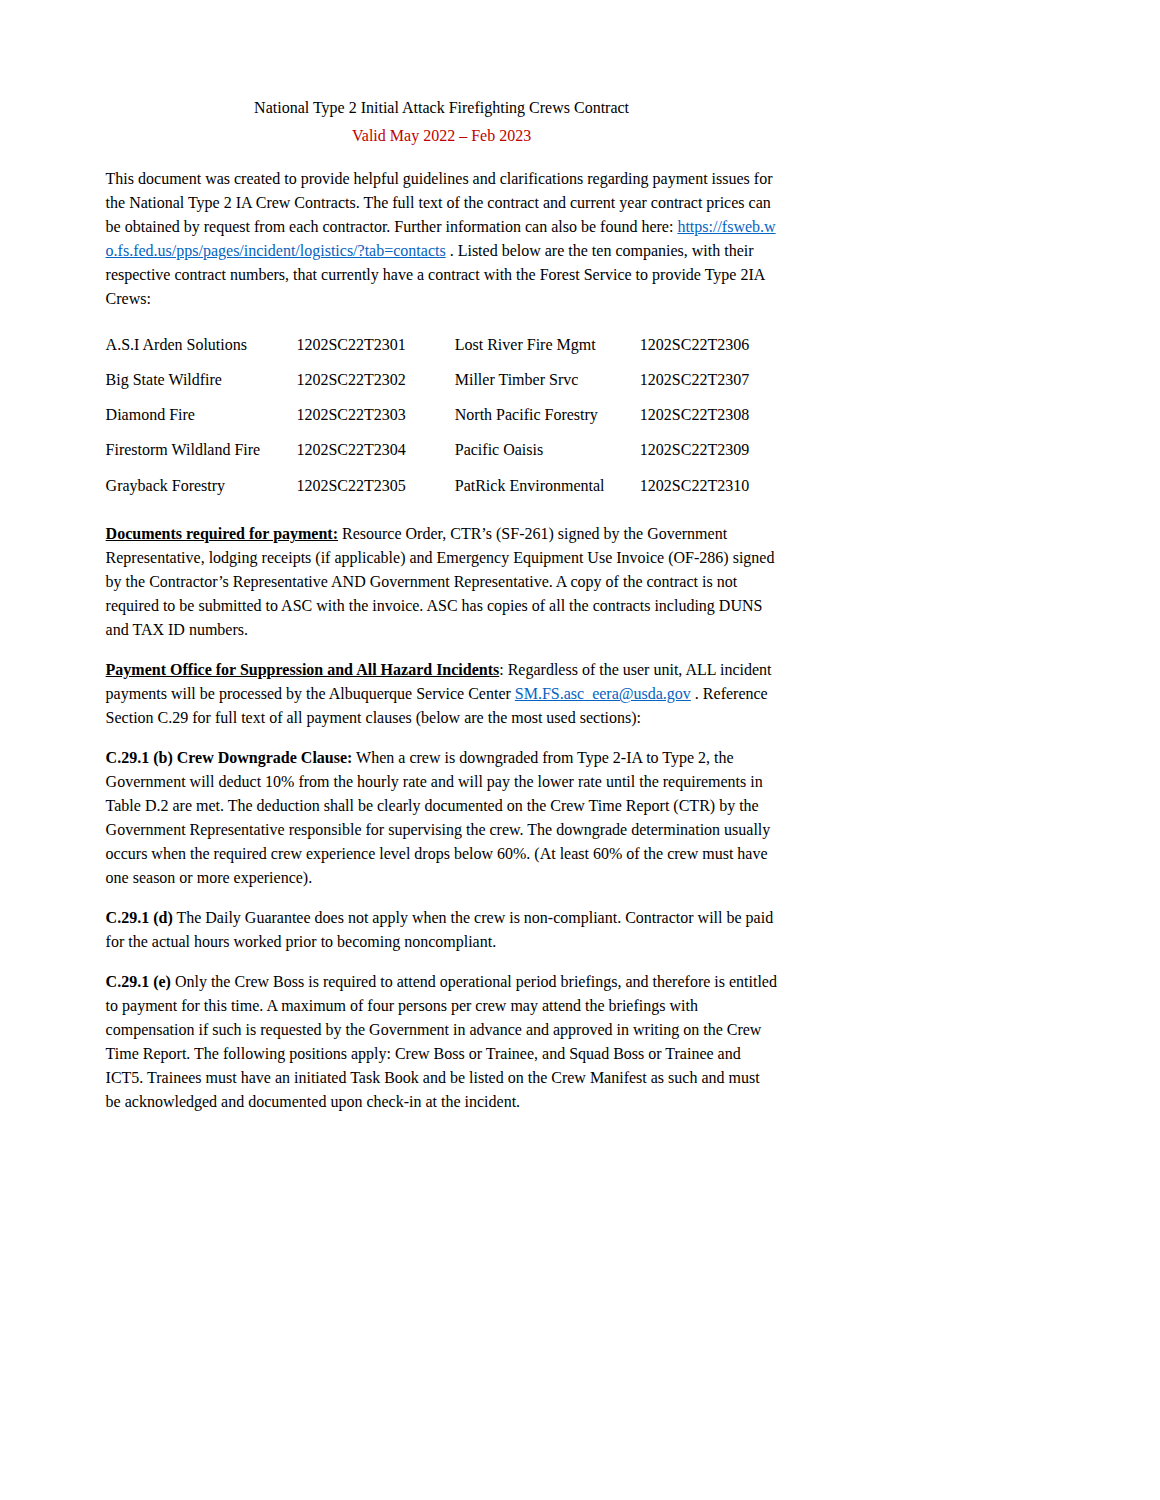National Type 2 Initial Attack Firefighting Crews Contract
Valid May 2022 – Feb 2023
This document was created to provide helpful guidelines and clarifications regarding payment issues for the National Type 2 IA Crew Contracts. The full text of the contract and current year contract prices can be obtained by request from each contractor. Further information can also be found here: https://fsweb.wo.fs.fed.us/pps/pages/incident/logistics/?tab=contacts . Listed below are the ten companies, with their respective contract numbers, that currently have a contract with the Forest Service to provide Type 2IA Crews:
| A.S.I Arden Solutions | 1202SC22T2301 | Lost River Fire Mgmt | 1202SC22T2306 |
| Big State Wildfire | 1202SC22T2302 | Miller Timber Srvc | 1202SC22T2307 |
| Diamond Fire | 1202SC22T2303 | North Pacific Forestry | 1202SC22T2308 |
| Firestorm Wildland Fire | 1202SC22T2304 | Pacific Oaisis | 1202SC22T2309 |
| Grayback Forestry | 1202SC22T2305 | PatRick Environmental | 1202SC22T2310 |
Documents required for payment: Resource Order, CTR’s (SF-261) signed by the Government Representative, lodging receipts (if applicable) and Emergency Equipment Use Invoice (OF-286) signed by the Contractor’s Representative AND Government Representative. A copy of the contract is not required to be submitted to ASC with the invoice. ASC has copies of all the contracts including DUNS and TAX ID numbers.
Payment Office for Suppression and All Hazard Incidents: Regardless of the user unit, ALL incident payments will be processed by the Albuquerque Service Center SM.FS.asc_eera@usda.gov . Reference Section C.29 for full text of all payment clauses (below are the most used sections):
C.29.1 (b) Crew Downgrade Clause: When a crew is downgraded from Type 2-IA to Type 2, the Government will deduct 10% from the hourly rate and will pay the lower rate until the requirements in Table D.2 are met. The deduction shall be clearly documented on the Crew Time Report (CTR) by the Government Representative responsible for supervising the crew. The downgrade determination usually occurs when the required crew experience level drops below 60%. (At least 60% of the crew must have one season or more experience).
C.29.1 (d) The Daily Guarantee does not apply when the crew is non-compliant. Contractor will be paid for the actual hours worked prior to becoming noncompliant.
C.29.1 (e) Only the Crew Boss is required to attend operational period briefings, and therefore is entitled to payment for this time. A maximum of four persons per crew may attend the briefings with compensation if such is requested by the Government in advance and approved in writing on the Crew Time Report. The following positions apply: Crew Boss or Trainee, and Squad Boss or Trainee and ICT5. Trainees must have an initiated Task Book and be listed on the Crew Manifest as such and must be acknowledged and documented upon check-in at the incident.